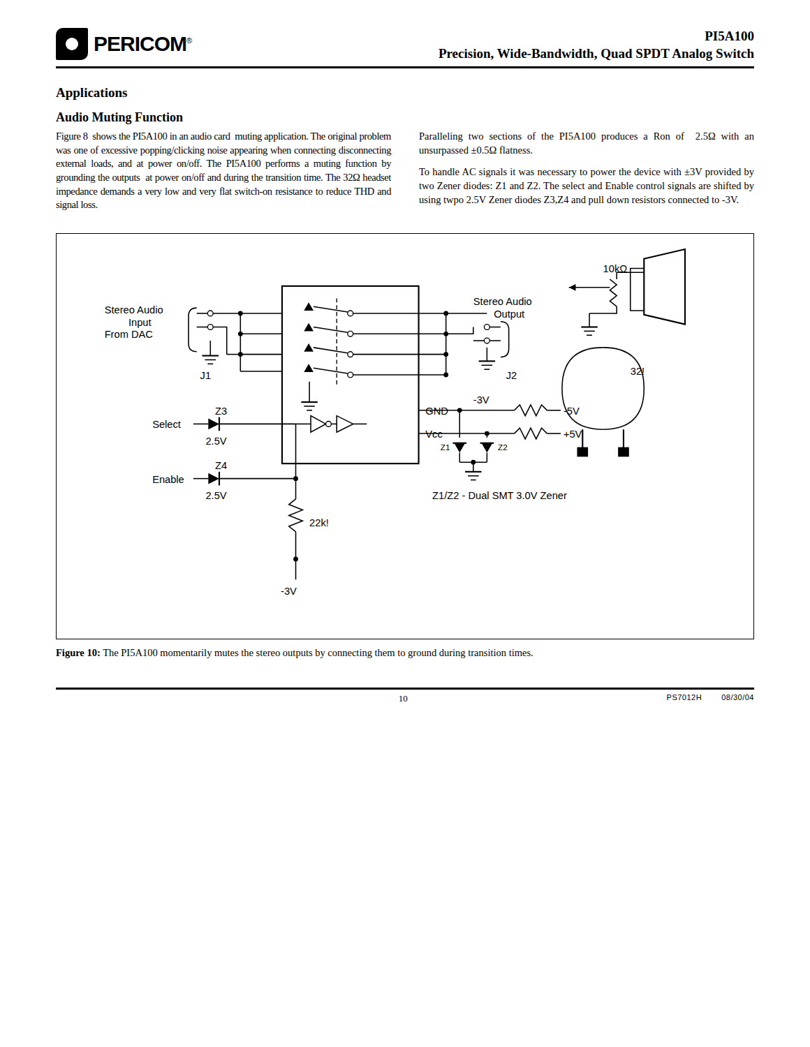PERICOM®
PI5A100
Precision, Wide-Bandwidth, Quad SPDT Analog Switch
Applications
Audio Muting Function
Figure 8 shows the PI5A100 in an audio card muting application. The original problem was one of excessive popping/clicking noise appearing when connecting disconnecting external loads, and at power on/off. The PI5A100 performs a muting function by grounding the outputs at power on/off and during the transition time. The 32Ω headset impedance demands a very low and very flat switch-on resistance to reduce THD and signal loss.
Paralleling two sections of the PI5A100 produces a Ron of 2.5Ω with an unsurpassed ±0.5Ω flatness.
To handle AC signals it was necessary to power the device with ±3V provided by two Zener diodes: Z1 and Z2. The select and Enable control signals are shifted by using twpo 2.5V Zener diodes Z3,Z4 and pull down resistors connected to -3V.
Stereo Audio Input From DAC J1 Stereo Audio Output J2 10kΩ 32! Select Enable Z3 2.5V Z4 2.5V 22k! -3V GND Vcc -3V -5V +5V Z1 Z2 Z1/Z2 - Dual SMT 3.0V Zener
Figure 10: The PI5A100 momentarily mutes the stereo outputs by connecting them to ground during transition times.
10
PS7012H08/30/04